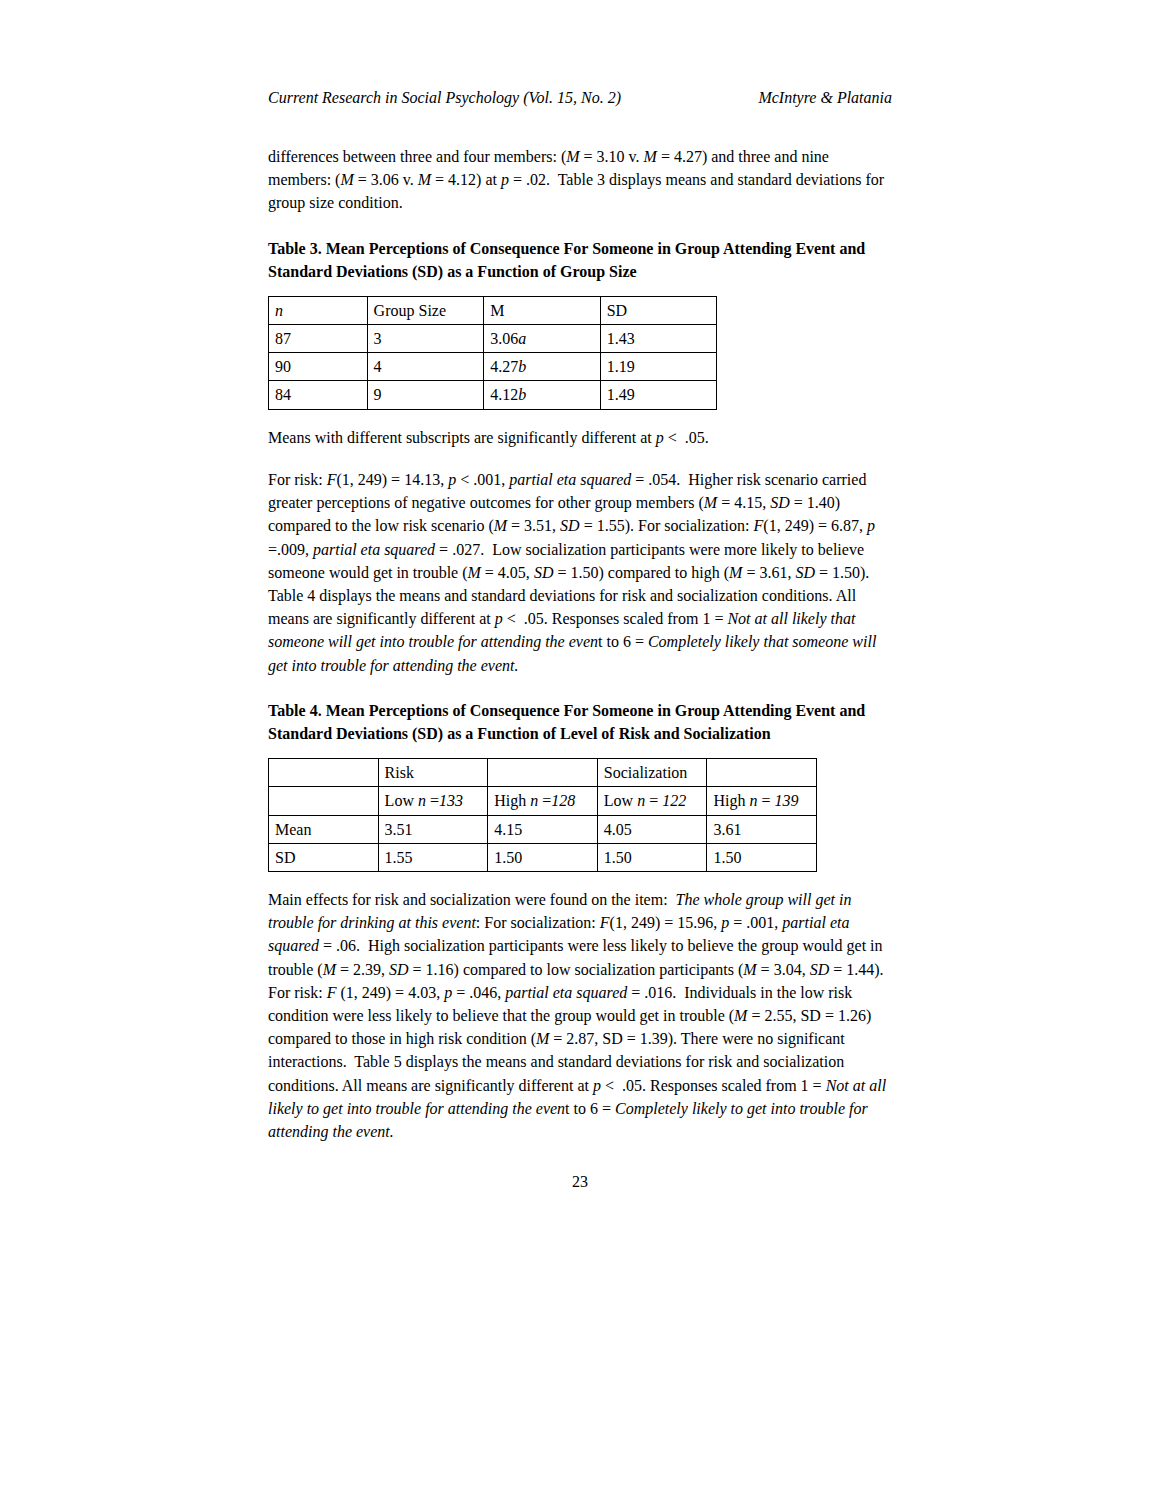Current Research in Social Psychology (Vol. 15, No. 2)
McIntyre & Platania
differences between three and four members: (M = 3.10 v. M = 4.27) and three and nine members: (M = 3.06 v. M = 4.12) at p = .02. Table 3 displays means and standard deviations for group size condition.
Table 3. Mean Perceptions of Consequence For Someone in Group Attending Event and Standard Deviations (SD) as a Function of Group Size
| n | Group Size | M | SD |
| 87 | 3 | 3.06 a | 1.43 |
| 90 | 4 | 4.27 b | 1.19 |
| 84 | 9 | 4.12 b | 1.49 |
Means with different subscripts are significantly different at p < .05.
For risk: F(1, 249) = 14.13, p < .001, partial eta squared = .054. Higher risk scenario carried greater perceptions of negative outcomes for other group members (M = 4.15, SD = 1.40) compared to the low risk scenario (M = 3.51, SD = 1.55). For socialization: F(1, 249) = 6.87, p =.009, partial eta squared = .027. Low socialization participants were more likely to believe someone would get in trouble (M = 4.05, SD = 1.50) compared to high (M = 3.61, SD = 1.50). Table 4 displays the means and standard deviations for risk and socialization conditions. All means are significantly different at p < .05. Responses scaled from 1 = Not at all likely that someone will get into trouble for attending the event to 6 = Completely likely that someone will get into trouble for attending the event.
Table 4. Mean Perceptions of Consequence For Someone in Group Attending Event and Standard Deviations (SD) as a Function of Level of Risk and Socialization
| | Risk | | Socialization | |
| | Low n = 133 | High n = 128 | Low n = 122 | High n = 139 |
| Mean | 3.51 | 4.15 | 4.05 | 3.61 |
| SD | 1.55 | 1.50 | 1.50 | 1.50 |
Main effects for risk and socialization were found on the item: The whole group will get in trouble for drinking at this event: For socialization: F(1, 249) = 15.96, p = .001, partial eta squared = .06. High socialization participants were less likely to believe the group would get in trouble (M = 2.39, SD = 1.16) compared to low socialization participants (M = 3.04, SD = 1.44). For risk: F (1, 249) = 4.03, p = .046, partial eta squared = .016. Individuals in the low risk condition were less likely to believe that the group would get in trouble (M = 2.55, SD = 1.26) compared to those in high risk condition (M = 2.87, SD = 1.39). There were no significant interactions. Table 5 displays the means and standard deviations for risk and socialization conditions. All means are significantly different at p < .05. Responses scaled from 1 = Not at all likely to get into trouble for attending the event to 6 = Completely likely to get into trouble for attending the event.
23